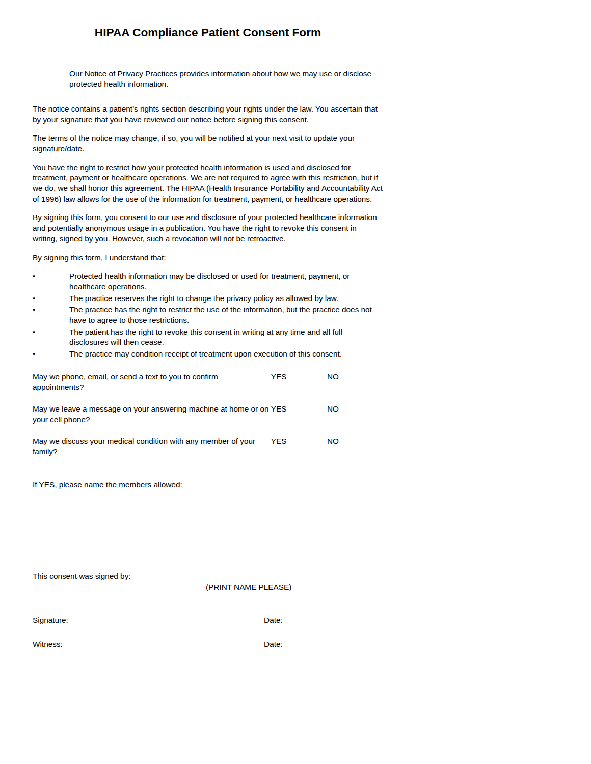HIPAA Compliance Patient Consent Form
Our Notice of Privacy Practices provides information about how we may use or disclose protected health information.
The notice contains a patient’s rights section describing your rights under the law. You ascertain that by your signature that you have reviewed our notice before signing this consent.
The terms of the notice may change, if so, you will be notified at your next visit to update your signature/date.
You have the right to restrict how your protected health information is used and disclosed for treatment, payment or healthcare operations. We are not required to agree with this restriction, but if we do, we shall honor this agreement. The HIPAA (Health Insurance Portability and Accountability Act of 1996) law allows for the use of the information for treatment, payment, or healthcare operations.
By signing this form, you consent to our use and disclosure of your protected healthcare information and potentially anonymous usage in a publication. You have the right to revoke this consent in writing, signed by you. However, such a revocation will not be retroactive.
By signing this form, I understand that:
Protected health information may be disclosed or used for treatment, payment, or healthcare operations.
The practice reserves the right to change the privacy policy as allowed by law.
The practice has the right to restrict the use of the information, but the practice does not have to agree to those restrictions.
The patient has the right to revoke this consent in writing at any time and all full disclosures will then cease.
The practice may condition receipt of treatment upon execution of this consent.
| May we phone, email, or send a text to you to confirm appointments? | YES | NO |
| May we leave a message on your answering machine at home or on your cell phone? | YES | NO |
| May we discuss your medical condition with any member of your family? | YES | NO |
If YES, please name the members allowed:
This consent was signed by: ______________________________________________________
(PRINT NAME PLEASE)
Signature: ______________________________________________________________
Date: __________________
Witness: _______________________________________________________________
Date: __________________